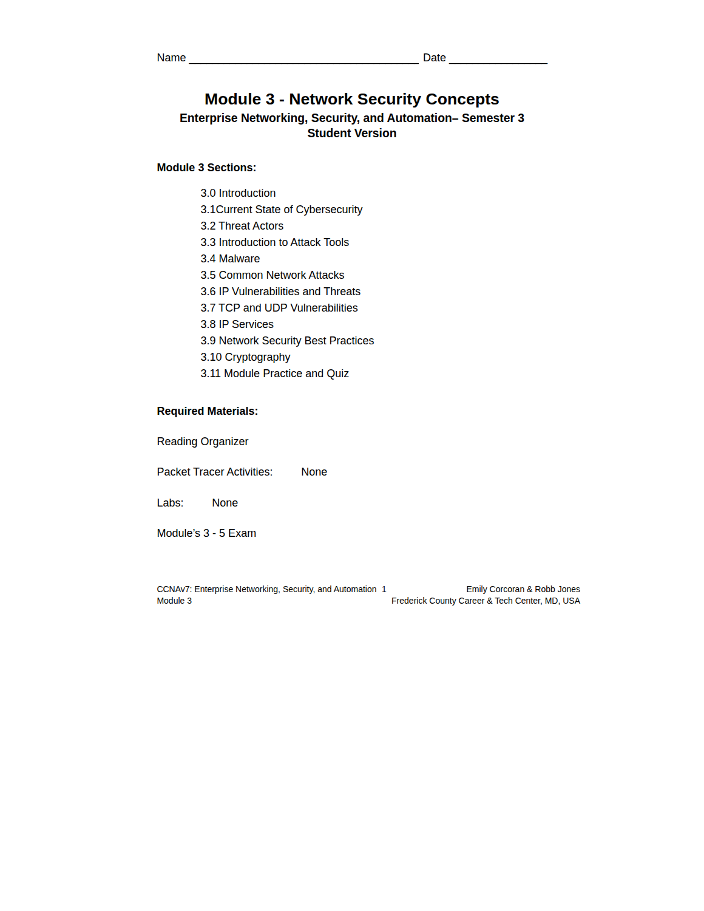Name _______________________________________________________ Date _________________
Module 3 - Network Security Concepts
Enterprise Networking, Security, and Automation– Semester 3
Student Version
Module 3 Sections:
3.0 Introduction
3.1Current State of Cybersecurity
3.2 Threat Actors
3.3 Introduction to Attack Tools
3.4 Malware
3.5 Common Network Attacks
3.6 IP Vulnerabilities and Threats
3.7 TCP and UDP Vulnerabilities
3.8 IP Services
3.9 Network Security Best Practices
3.10 Cryptography
3.11 Module Practice and Quiz
Required Materials:
Reading Organizer
Packet Tracer Activities: None
Labs: None
Module’s 3 - 5 Exam
CCNAv7: Enterprise Networking, Security, and Automation
Module 3
1
Emily Corcoran & Robb Jones
Frederick County Career & Tech Center, MD, USA